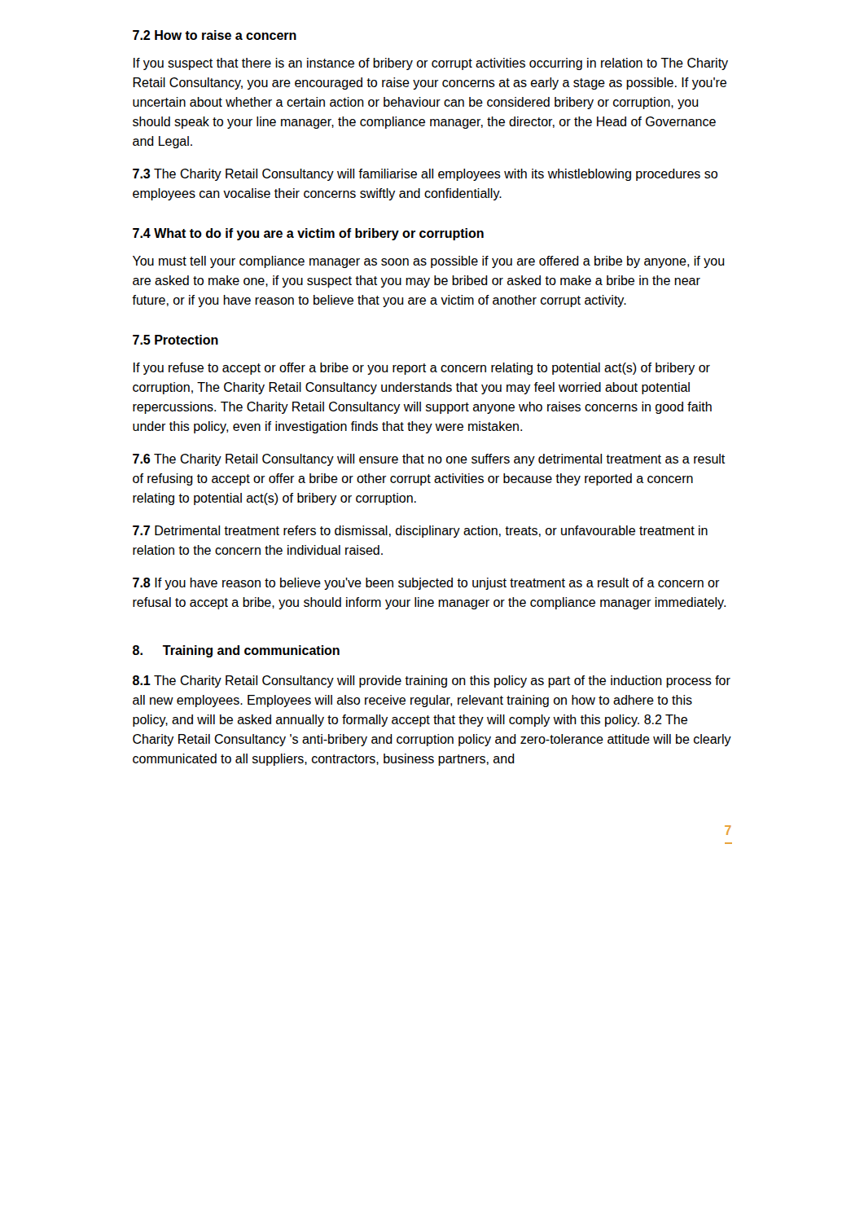7.2 How to raise a concern
If you suspect that there is an instance of bribery or corrupt activities occurring in relation to The Charity Retail Consultancy, you are encouraged to raise your concerns at as early a stage as possible. If you're uncertain about whether a certain action or behaviour can be considered bribery or corruption, you should speak to your line manager, the compliance manager, the director, or the Head of Governance and Legal.
7.3 The Charity Retail Consultancy will familiarise all employees with its whistleblowing procedures so employees can vocalise their concerns swiftly and confidentially.
7.4 What to do if you are a victim of bribery or corruption
You must tell your compliance manager as soon as possible if you are offered a bribe by anyone, if you are asked to make one, if you suspect that you may be bribed or asked to make a bribe in the near future, or if you have reason to believe that you are a victim of another corrupt activity.
7.5 Protection
If you refuse to accept or offer a bribe or you report a concern relating to potential act(s) of bribery or corruption, The Charity Retail Consultancy understands that you may feel worried about potential repercussions. The Charity Retail Consultancy will support anyone who raises concerns in good faith under this policy, even if investigation finds that they were mistaken.
7.6 The Charity Retail Consultancy will ensure that no one suffers any detrimental treatment as a result of refusing to accept or offer a bribe or other corrupt activities or because they reported a concern relating to potential act(s) of bribery or corruption.
7.7 Detrimental treatment refers to dismissal, disciplinary action, treats, or unfavourable treatment in relation to the concern the individual raised.
7.8 If you have reason to believe you've been subjected to unjust treatment as a result of a concern or refusal to accept a bribe, you should inform your line manager or the compliance manager immediately.
8. Training and communication
8.1 The Charity Retail Consultancy will provide training on this policy as part of the induction process for all new employees. Employees will also receive regular, relevant training on how to adhere to this policy, and will be asked annually to formally accept that they will comply with this policy. 8.2 The Charity Retail Consultancy 's anti-bribery and corruption policy and zero-tolerance attitude will be clearly communicated to all suppliers, contractors, business partners, and
7